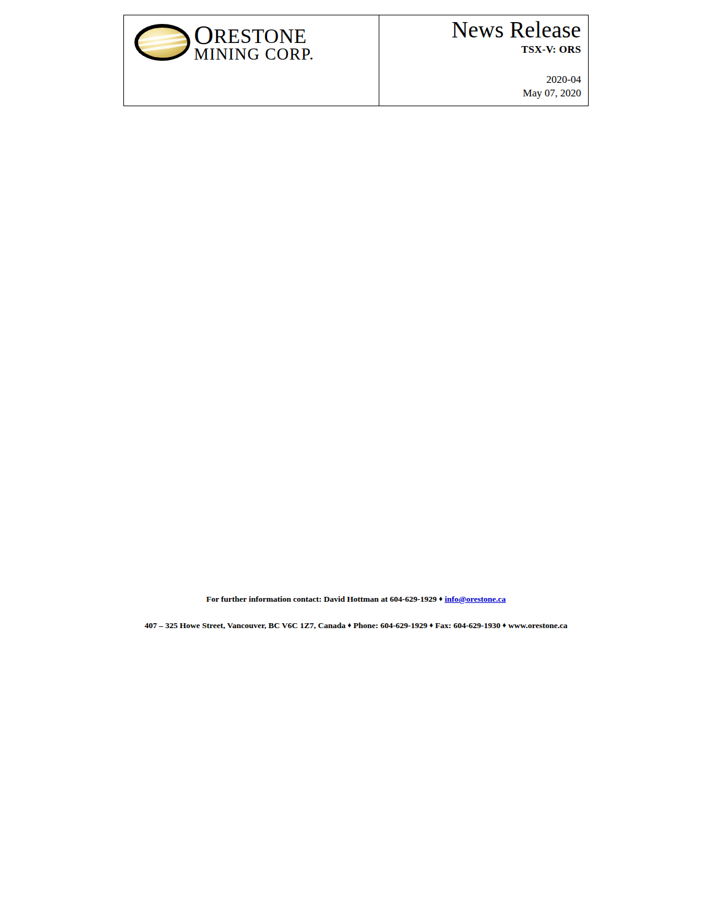ORESTONE
MINING CORP.
News Release
TSX-V: ORS
2020-04
May 07, 2020
For further information contact: David Hottman at 604-629-1929 ♦ info@orestone.ca
407 – 325 Howe Street, Vancouver, BC V6C 1Z7, Canada ♦ Phone: 604-629-1929 ♦ Fax: 604-629-1930 ♦ www.orestone.ca